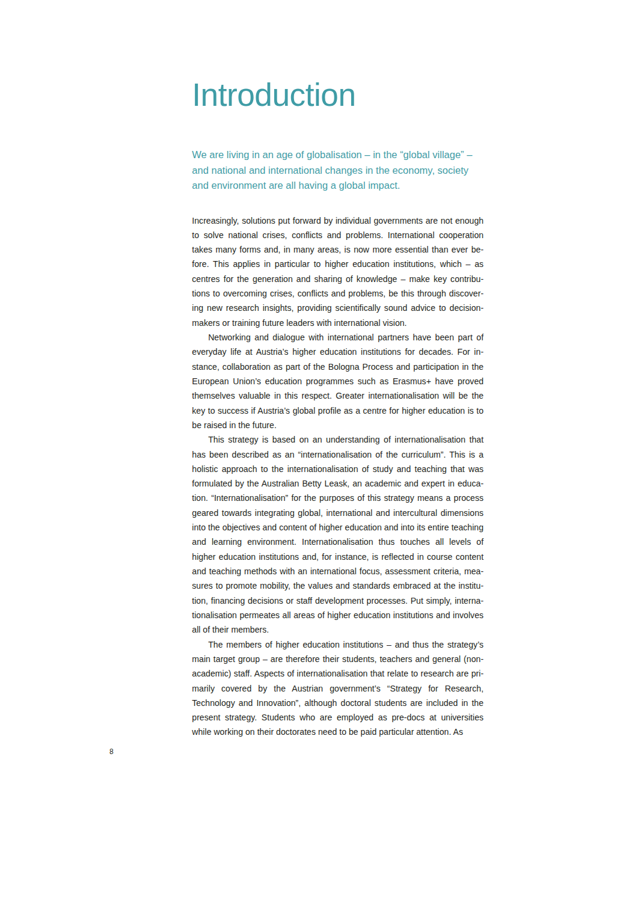Introduction
We are living in an age of globalisation – in the “global village” – and national and international changes in the economy, society and environment are all having a global impact.
Increasingly, solutions put forward by individual governments are not enough to solve national crises, conflicts and problems. International cooperation takes many forms and, in many areas, is now more essential than ever before. This applies in particular to higher education institutions, which – as centres for the generation and sharing of knowledge – make key contributions to overcoming crises, conflicts and problems, be this through discovering new research insights, providing scientifically sound advice to decision-makers or training future leaders with international vision.
Networking and dialogue with international partners have been part of everyday life at Austria’s higher education institutions for decades. For instance, collaboration as part of the Bologna Process and participation in the European Union’s education programmes such as Erasmus+ have proved themselves valuable in this respect. Greater internationalisation will be the key to success if Austria’s global profile as a centre for higher education is to be raised in the future.
This strategy is based on an understanding of internationalisation that has been described as an “internationalisation of the curriculum”. This is a holistic approach to the internationalisation of study and teaching that was formulated by the Australian Betty Leask, an academic and expert in education. “Internationalisation” for the purposes of this strategy means a process geared towards integrating global, international and intercultural dimensions into the objectives and content of higher education and into its entire teaching and learning environment. Internationalisation thus touches all levels of higher education institutions and, for instance, is reflected in course content and teaching methods with an international focus, assessment criteria, measures to promote mobility, the values and standards embraced at the institution, financing decisions or staff development processes. Put simply, internationalisation permeates all areas of higher education institutions and involves all of their members.
The members of higher education institutions – and thus the strategy’s main target group – are therefore their students, teachers and general (non-academic) staff. Aspects of internationalisation that relate to research are primarily covered by the Austrian government’s “Strategy for Research, Technology and Innovation”, although doctoral students are included in the present strategy. Students who are employed as pre-docs at universities while working on their doctorates need to be paid particular attention. As
8